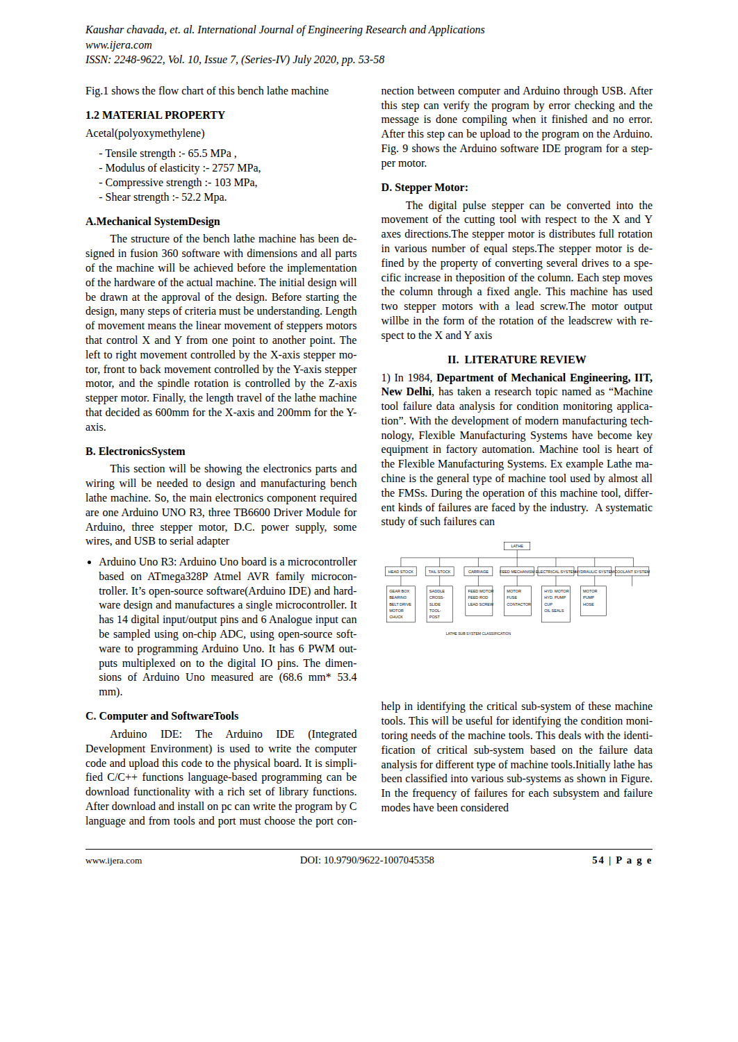Kaushar chavada, et. al. International Journal of Engineering Research and Applications
www.ijera.com
ISSN: 2248-9622, Vol. 10, Issue 7, (Series-IV) July 2020, pp. 53-58
Fig.1 shows the flow chart of this bench lathe machine
1.2 MATERIAL PROPERTY
Acetal(polyoxymethylene)
- Tensile strength :- 65.5 MPa ,
- Modulus of elasticity :- 2757 MPa,
- Compressive strength :- 103 MPa,
- Shear strength :- 52.2 Mpa.
A.Mechanical SystemDesign
The structure of the bench lathe machine has been designed in fusion 360 software with dimensions and all parts of the machine will be achieved before the implementation of the hardware of the actual machine. The initial design will be drawn at the approval of the design. Before starting the design, many steps of criteria must be understanding. Length of movement means the linear movement of steppers motors that control X and Y from one point to another point. The left to right movement controlled by the X-axis stepper motor, front to back movement controlled by the Y-axis stepper motor, and the spindle rotation is controlled by the Z-axis stepper motor. Finally, the length travel of the lathe machine that decided as 600mm for the X-axis and 200mm for the Y-axis.
B. ElectronicsSystem
This section will be showing the electronics parts and wiring will be needed to design and manufacturing bench lathe machine. So, the main electronics component required are one Arduino UNO R3, three TB6600 Driver Module for Arduino, three stepper motor, D.C. power supply, some wires, and USB to serial adapter
Arduino Uno R3: Arduino Uno board is a microcontroller based on ATmega328P Atmel AVR family microcontroller. It’s open-source software(Arduino IDE) and hardware design and manufactures a single microcontroller. It has 14 digital input/output pins and 6 Analogue input can be sampled using on-chip ADC, using open-source software to programming Arduino Uno. It has 6 PWM outputs multiplexed on to the digital IO pins. The dimensions of Arduino Uno measured are (68.6 mm* 53.4 mm).
C. Computer and SoftwareTools
Arduino IDE: The Arduino IDE (Integrated Development Environment) is used to write the computer code and upload this code to the physical board. It is simplified C/C++ functions language-based programming can be download functionality with a rich set of library functions. After download and install on pc can write the program by C language and from tools and port must choose the port connection between computer and Arduino through USB. After this step can verify the program by error checking and the message is done compiling when it finished and no error. After this step can be upload to the program on the Arduino. Fig. 9 shows the Arduino software IDE program for a stepper motor.
D. Stepper Motor:
The digital pulse stepper can be converted into the movement of the cutting tool with respect to the X and Y axes directions.The stepper motor is distributes full rotation in various number of equal steps.The stepper motor is defined by the property of converting several drives to a specific increase in theposition of the column. Each step moves the column through a fixed angle. This machine has used two stepper motors with a lead screw.The motor output willbe in the form of the rotation of the leadscrew with respect to the X and Y axis
II. LITERATURE REVIEW
1) In 1984, Department of Mechanical Engineering, IIT, New Delhi, has taken a research topic named as “Machine tool failure data analysis for condition monitoring application”. With the development of modern manufacturing technology, Flexible Manufacturing Systems have become key equipment in factory automation. Machine tool is heart of the Flexible Manufacturing Systems. Ex example Lathe machine is the general type of machine tool used by almost all the FMSs. During the operation of this machine tool, different kinds of failures are faced by the industry. A systematic study of such failures can
LATHE HEAD STOCK TAIL STOCK CARRIAGE FEED MECHANISM ELECTRICAL SYSTEM HYDRAULIC SYSTEM COOLANT SYSTEM GEAR BOX BEARING BELT DRIVE MOTOR CHUCK SADDLE CROSS- SLIDE TOOL- POST FEED MOTOR FEED ROD LEAD SCREW MOTOR FUSE CONTACTOR HYD. MOTOR HYD. PUMP CUP OIL SEALS MOTOR PUMP HOSE LATHE SUB SYSTEM CLASSIFICATION
help in identifying the critical sub-system of these machine tools. This will be useful for identifying the condition monitoring needs of the machine tools. This deals with the identification of critical sub-system based on the failure data analysis for different type of machine tools.Initially lathe has been classified into various sub-systems as shown in Figure. In the frequency of failures for each subsystem and failure modes have been considered
www.ijera.com DOI: 10.9790/9622-1007045358 54 | P a g e